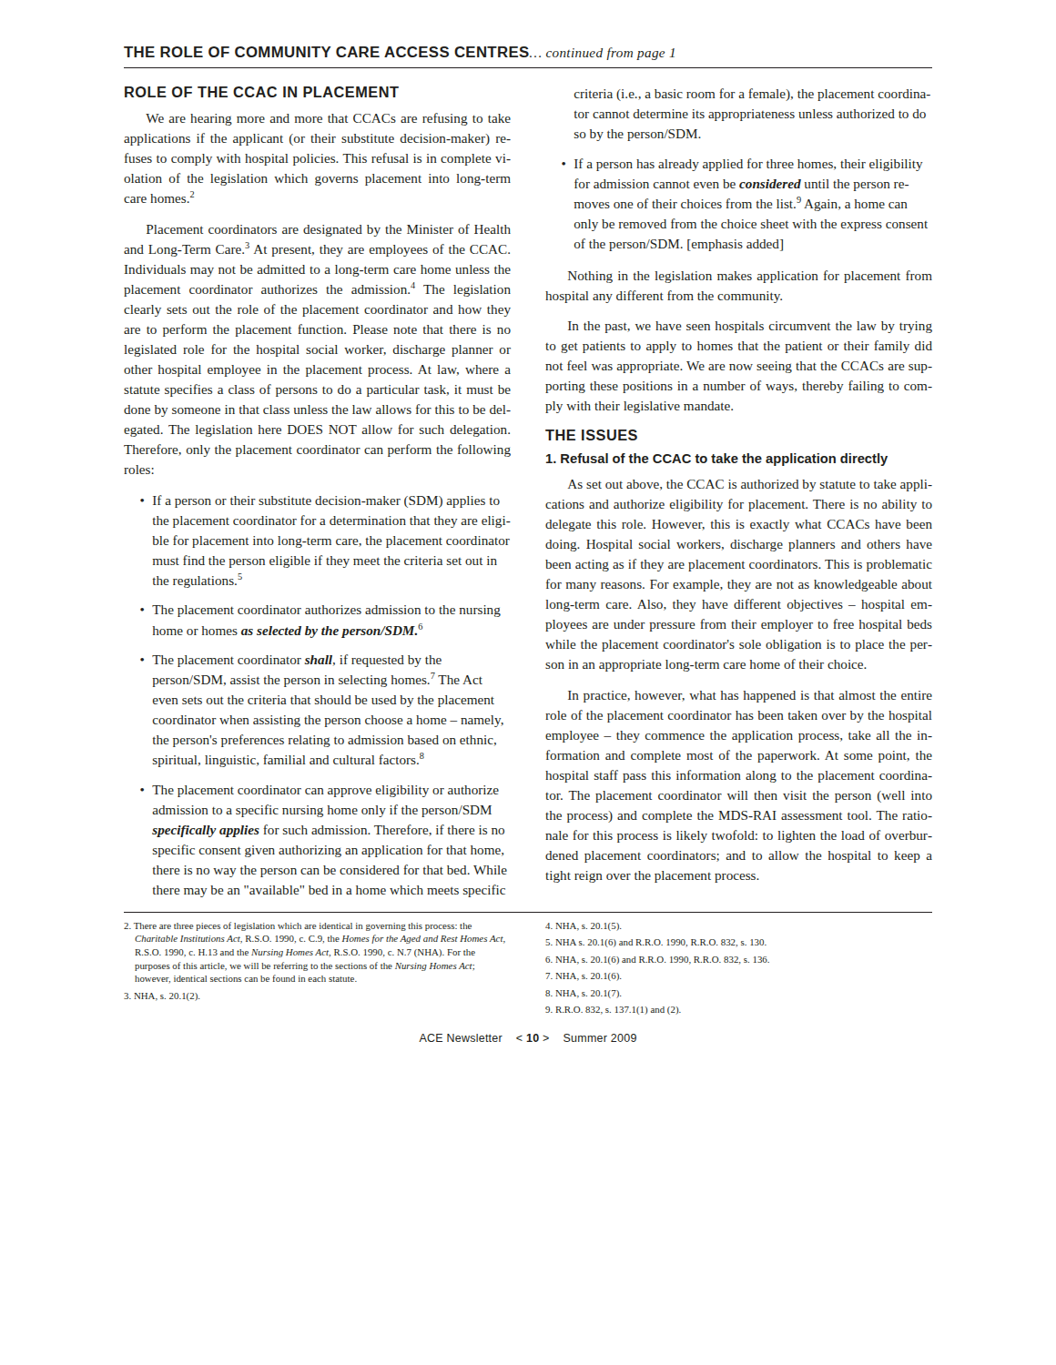THE ROLE OF COMMUNITY CARE ACCESS CENTRES… continued from page 1
ROLE OF THE CCAC IN PLACEMENT
We are hearing more and more that CCACs are refusing to take applications if the applicant (or their substitute decision-maker) refuses to comply with hospital policies. This refusal is in complete violation of the legislation which governs placement into long-term care homes.2
Placement coordinators are designated by the Minister of Health and Long-Term Care.3 At present, they are employees of the CCAC. Individuals may not be admitted to a long-term care home unless the placement coordinator authorizes the admission.4 The legislation clearly sets out the role of the placement coordinator and how they are to perform the placement function. Please note that there is no legislated role for the hospital social worker, discharge planner or other hospital employee in the placement process. At law, where a statute specifies a class of persons to do a particular task, it must be done by someone in that class unless the law allows for this to be delegated. The legislation here DOES NOT allow for such delegation. Therefore, only the placement coordinator can perform the following roles:
If a person or their substitute decision-maker (SDM) applies to the placement coordinator for a determination that they are eligible for placement into long-term care, the placement coordinator must find the person eligible if they meet the criteria set out in the regulations.5
The placement coordinator authorizes admission to the nursing home or homes as selected by the person/SDM.6
The placement coordinator shall, if requested by the person/SDM, assist the person in selecting homes.7 The Act even sets out the criteria that should be used by the placement coordinator when assisting the person choose a home – namely, the person's preferences relating to admission based on ethnic, spiritual, linguistic, familial and cultural factors.8
The placement coordinator can approve eligibility or authorize admission to a specific nursing home only if the person/SDM specifically applies for such admission. Therefore, if there is no specific consent given authorizing an application for that home, there is no way the person can be considered for that bed. While there may be an "available" bed in a home which meets specific criteria (i.e., a basic room for a female), the placement coordinator cannot determine its appropriateness unless authorized to do so by the person/SDM.
If a person has already applied for three homes, their eligibility for admission cannot even be considered until the person removes one of their choices from the list.9 Again, a home can only be removed from the choice sheet with the express consent of the person/SDM. [emphasis added]
Nothing in the legislation makes application for placement from hospital any different from the community.
In the past, we have seen hospitals circumvent the law by trying to get patients to apply to homes that the patient or their family did not feel was appropriate. We are now seeing that the CCACs are supporting these positions in a number of ways, thereby failing to comply with their legislative mandate.
THE ISSUES
1. Refusal of the CCAC to take the application directly
As set out above, the CCAC is authorized by statute to take applications and authorize eligibility for placement. There is no ability to delegate this role. However, this is exactly what CCACs have been doing. Hospital social workers, discharge planners and others have been acting as if they are placement coordinators. This is problematic for many reasons. For example, they are not as knowledgeable about long-term care. Also, they have different objectives – hospital employees are under pressure from their employer to free hospital beds while the placement coordinator's sole obligation is to place the person in an appropriate long-term care home of their choice.
In practice, however, what has happened is that almost the entire role of the placement coordinator has been taken over by the hospital employee – they commence the application process, take all the information and complete most of the paperwork. At some point, the hospital staff pass this information along to the placement coordinator. The placement coordinator will then visit the person (well into the process) and complete the MDS-RAI assessment tool. The rationale for this process is likely twofold: to lighten the load of overburdened placement coordinators; and to allow the hospital to keep a tight reign over the placement process.
2. There are three pieces of legislation which are identical in governing this process: the Charitable Institutions Act, R.S.O. 1990, c. C.9, the Homes for the Aged and Rest Homes Act, R.S.O. 1990, c. H.13 and the Nursing Homes Act, R.S.O. 1990, c. N.7 (NHA). For the purposes of this article, we will be referring to the sections of the Nursing Homes Act; however, identical sections can be found in each statute.
3. NHA, s. 20.1(2).
4. NHA, s. 20.1(5).
5. NHA s. 20.1(6) and R.R.O. 1990, R.R.O. 832, s. 130.
6. NHA, s. 20.1(6) and R.R.O. 1990, R.R.O. 832, s. 136.
7. NHA, s. 20.1(6).
8. NHA, s. 20.1(7).
9. R.R.O. 832, s. 137.1(1) and (2).
ACE Newsletter < 10 > Summer 2009